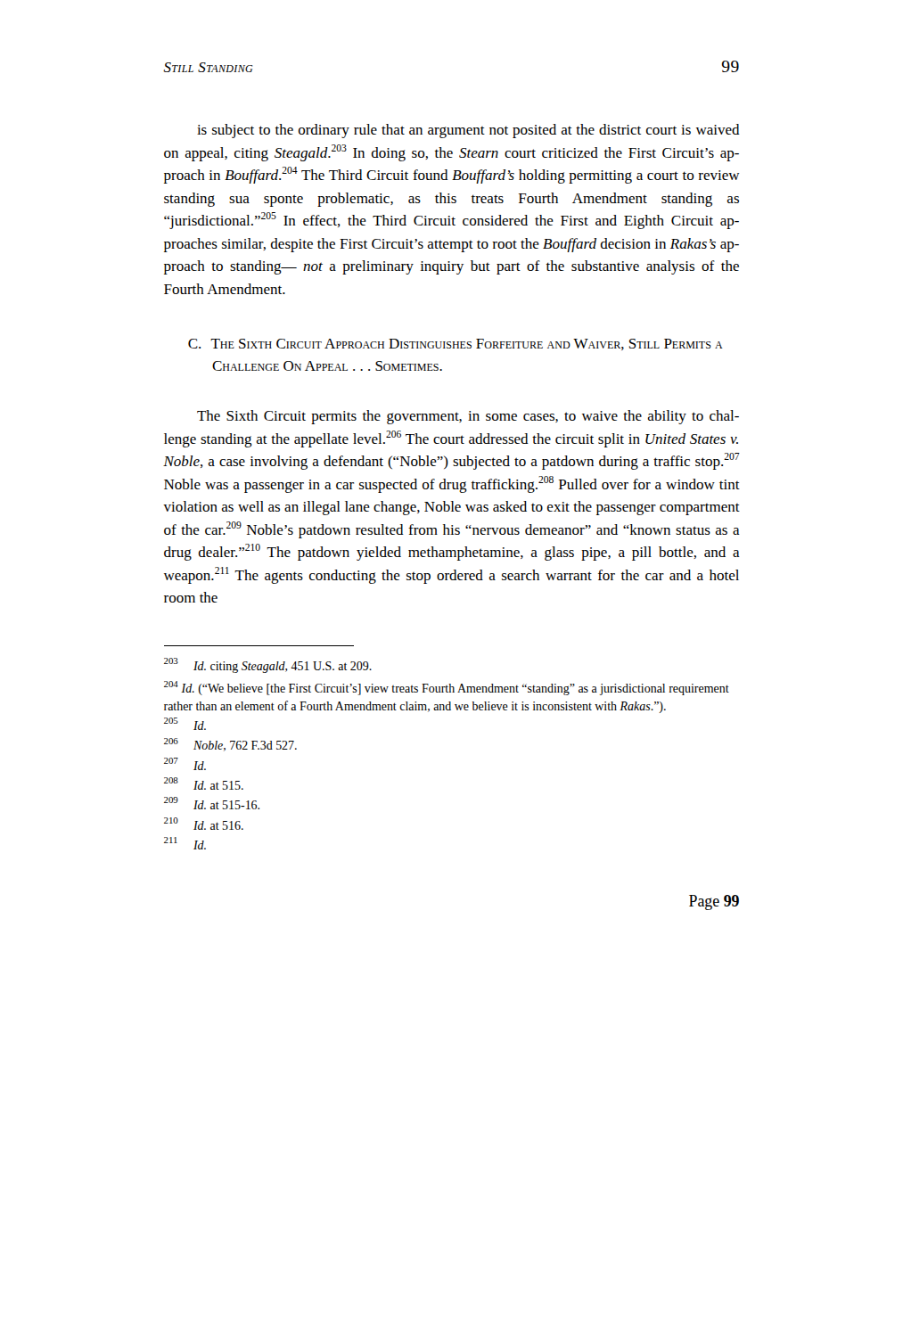Still Standing 99
is subject to the ordinary rule that an argument not posited at the district court is waived on appeal, citing Steagald.203 In doing so, the Stearn court criticized the First Circuit’s approach in Bouffard.204 The Third Circuit found Bouffard’s holding permitting a court to review standing sua sponte problematic, as this treats Fourth Amendment standing as “jurisdictional.”205 In effect, the Third Circuit considered the First and Eighth Circuit approaches similar, despite the First Circuit’s attempt to root the Bouffard decision in Rakas’s approach to standing— not a preliminary inquiry but part of the substantive analysis of the Fourth Amendment.
C. The Sixth Circuit Approach Distinguishes Forfeiture and Waiver, Still Permits a Challenge On Appeal . . . Sometimes.
The Sixth Circuit permits the government, in some cases, to waive the ability to challenge standing at the appellate level.206 The court addressed the circuit split in United States v. Noble, a case involving a defendant (“Noble”) subjected to a patdown during a traffic stop.207 Noble was a passenger in a car suspected of drug trafficking.208 Pulled over for a window tint violation as well as an illegal lane change, Noble was asked to exit the passenger compartment of the car.209 Noble’s patdown resulted from his “nervous demeanor” and “known status as a drug dealer.”210 The patdown yielded methamphetamine, a glass pipe, a pill bottle, and a weapon.211 The agents conducting the stop ordered a search warrant for the car and a hotel room the
Id. citing Steagald, 451 U.S. at 209.
Id. (“We believe [the First Circuit’s] view treats Fourth Amendment “standing” as a jurisdictional requirement rather than an element of a Fourth Amendment claim, and we believe it is inconsistent with Rakas.”).
Id.
Noble, 762 F.3d 527.
Id.
Id. at 515.
Id. at 515-16.
Id. at 516.
Id.
Page 99